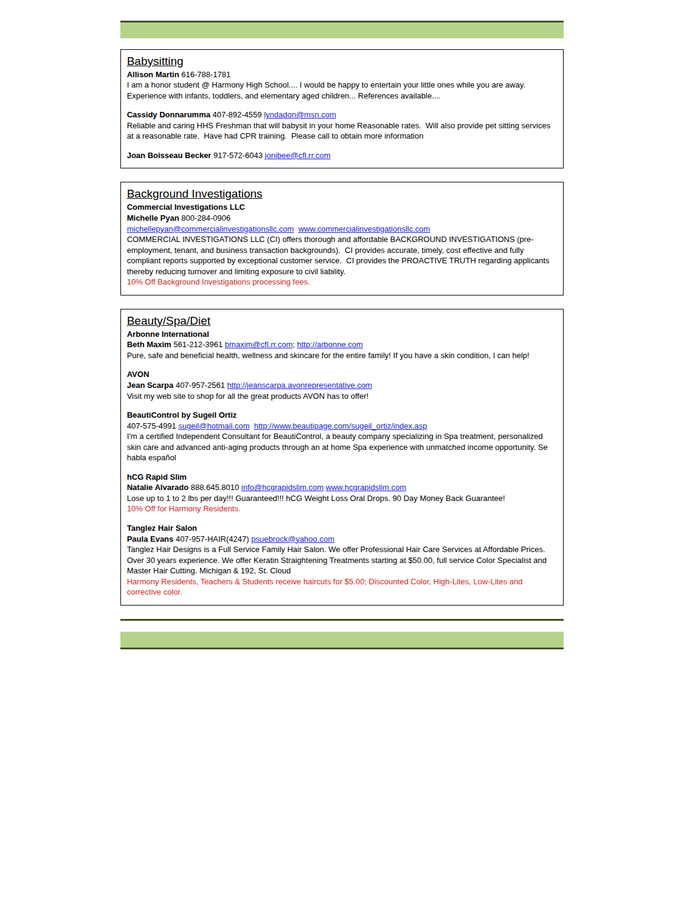Babysitting
Allison Martin 616-788-1781
I am a honor student @ Harmony High School.... I would be happy to entertain your little ones while you are away. Experience with infants, toddlers, and elementary aged children... References available....
Cassidy Donnarumma 407-892-4559 lyndadon@msn.com
Reliable and caring HHS Freshman that will babysit in your home Reasonable rates. Will also provide pet sitting services at a reasonable rate. Have had CPR training. Please call to obtain more information
Joan Boisseau Becker 917-572-6043 jonibee@cfl.rr.com
Background Investigations
Commercial Investigations LLC
Michelle Pyan 800-284-0906
michellepyan@commercialinvestigationsllc.com www.commercialinvestigationsllc.com
COMMERCIAL INVESTIGATIONS LLC (CI) offers thorough and affordable BACKGROUND INVESTIGATIONS (pre-employment, tenant, and business transaction backgrounds). CI provides accurate, timely, cost effective and fully compliant reports supported by exceptional customer service. CI provides the PROACTIVE TRUTH regarding applicants thereby reducing turnover and limiting exposure to civil liability.
10% Off Background Investigations processing fees.
Beauty/Spa/Diet
Arbonne International
Beth Maxim 561-212-3961 bmaxim@cfl.rr.com; http://arbonne.com
Pure, safe and beneficial health, wellness and skincare for the entire family! If you have a skin condition, I can help!
AVON
Jean Scarpa 407-957-2561 http://jeanscarpa.avonrepresentative.com
Visit my web site to shop for all the great products AVON has to offer!
BeautiControl by Sugeil Ortiz
407-575-4991 sugeil@hotmail.com http://www.beautipage.com/sugeil_ortiz/index.asp
I'm a certified Independent Consultant for BeautiControl, a beauty company specializing in Spa treatment, personalized skin care and advanced anti-aging products through an at home Spa experience with unmatched income opportunity. Se habla español
hCG Rapid Slim
Natalie Alvarado 888.645.8010 info@hcgrapidslim.com www.hcgrapidslim.com
Lose up to 1 to 2 lbs per day!!! Guaranteed!!! hCG Weight Loss Oral Drops. 90 Day Money Back Guarantee!
10% Off for Harmony Residents.
Tanglez Hair Salon
Paula Evans 407-957-HAIR(4247) psuebrock@yahoo.com
Tanglez Hair Designs is a Full Service Family Hair Salon. We offer Professional Hair Care Services at Affordable Prices. Over 30 years experience. We offer Keratin Straightening Treatments starting at $50.00, full service Color Specialist and Master Hair Cutting. Michigan & 192, St. Cloud
Harmony Residents, Teachers & Students receive haircuts for $5.00; Discounted Color, High-Lites, Low-Lites and corrective color.